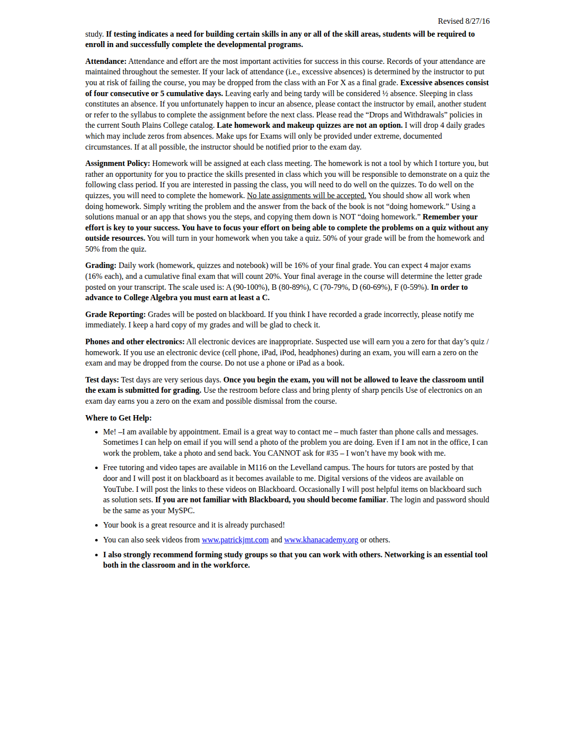Revised 8/27/16
study. If testing indicates a need for building certain skills in any or all of the skill areas, students will be required to enroll in and successfully complete the developmental programs.
Attendance: Attendance and effort are the most important activities for success in this course. Records of your attendance are maintained throughout the semester. If your lack of attendance (i.e., excessive absences) is determined by the instructor to put you at risk of failing the course, you may be dropped from the class with an For X as a final grade. Excessive absences consist of four consecutive or 5 cumulative days. Leaving early and being tardy will be considered ½ absence. Sleeping in class constitutes an absence. If you unfortunately happen to incur an absence, please contact the instructor by email, another student or refer to the syllabus to complete the assignment before the next class. Please read the “Drops and Withdrawals” policies in the current South Plains College catalog. Late homework and makeup quizzes are not an option. I will drop 4 daily grades which may include zeros from absences. Make ups for Exams will only be provided under extreme, documented circumstances. If at all possible, the instructor should be notified prior to the exam day.
Assignment Policy: Homework will be assigned at each class meeting. The homework is not a tool by which I torture you, but rather an opportunity for you to practice the skills presented in class which you will be responsible to demonstrate on a quiz the following class period. If you are interested in passing the class, you will need to do well on the quizzes. To do well on the quizzes, you will need to complete the homework. No late assignments will be accepted. You should show all work when doing homework. Simply writing the problem and the answer from the back of the book is not “doing homework.” Using a solutions manual or an app that shows you the steps, and copying them down is NOT “doing homework.” Remember your effort is key to your success. You have to focus your effort on being able to complete the problems on a quiz without any outside resources. You will turn in your homework when you take a quiz. 50% of your grade will be from the homework and 50% from the quiz.
Grading: Daily work (homework, quizzes and notebook) will be 16% of your final grade. You can expect 4 major exams (16% each), and a cumulative final exam that will count 20%. Your final average in the course will determine the letter grade posted on your transcript. The scale used is: A (90-100%), B (80-89%), C (70-79%, D (60-69%), F (0-59%). In order to advance to College Algebra you must earn at least a C.
Grade Reporting: Grades will be posted on blackboard. If you think I have recorded a grade incorrectly, please notify me immediately. I keep a hard copy of my grades and will be glad to check it.
Phones and other electronics: All electronic devices are inappropriate. Suspected use will earn you a zero for that day’s quiz / homework. If you use an electronic device (cell phone, iPad, iPod, headphones) during an exam, you will earn a zero on the exam and may be dropped from the course. Do not use a phone or iPad as a book.
Test days: Test days are very serious days. Once you begin the exam, you will not be allowed to leave the classroom until the exam is submitted for grading. Use the restroom before class and bring plenty of sharp pencils Use of electronics on an exam day earns you a zero on the exam and possible dismissal from the course.
Where to Get Help:
Me! –I am available by appointment. Email is a great way to contact me – much faster than phone calls and messages. Sometimes I can help on email if you will send a photo of the problem you are doing. Even if I am not in the office, I can work the problem, take a photo and send back. You CANNOT ask for #35 – I won’t have my book with me.
Free tutoring and video tapes are available in M116 on the Levelland campus. The hours for tutors are posted by that door and I will post it on blackboard as it becomes available to me. Digital versions of the videos are available on YouTube. I will post the links to these videos on Blackboard. Occasionally I will post helpful items on blackboard such as solution sets. If you are not familiar with Blackboard, you should become familiar. The login and password should be the same as your MySPC.
Your book is a great resource and it is already purchased!
You can also seek videos from www.patrickjmt.com and www.khanacademy.org or others.
I also strongly recommend forming study groups so that you can work with others. Networking is an essential tool both in the classroom and in the workforce.